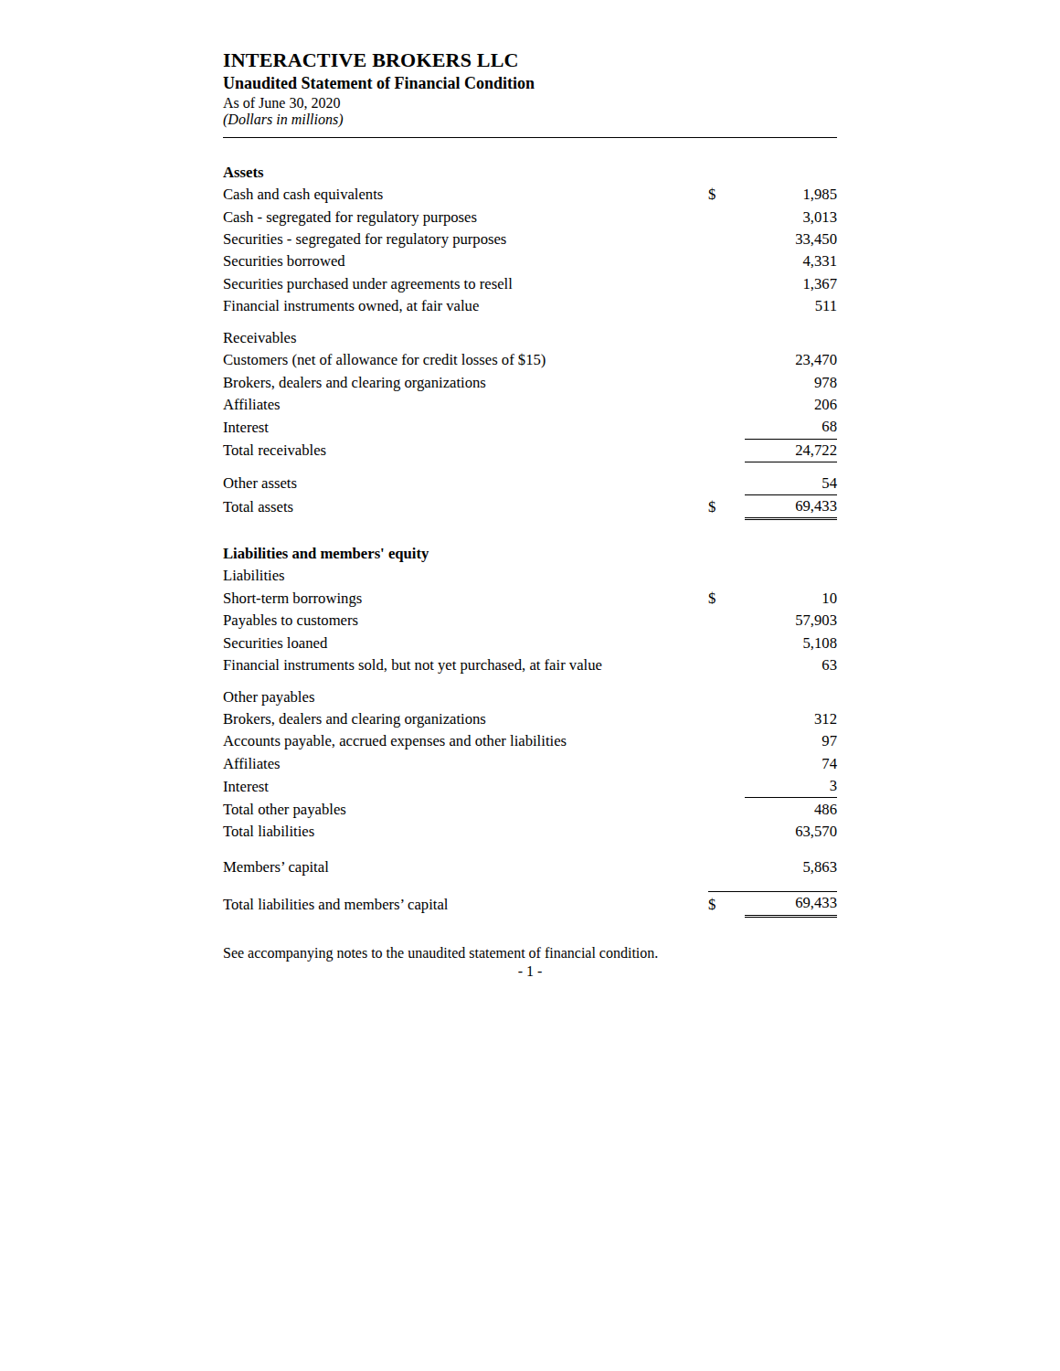INTERACTIVE BROKERS LLC
Unaudited Statement of Financial Condition
As of June 30, 2020
(Dollars in millions)
| Assets | | |
| Cash and cash equivalents | $ | 1,985 |
| Cash - segregated for regulatory purposes | | 3,013 |
| Securities - segregated for regulatory purposes | | 33,450 |
| Securities borrowed | | 4,331 |
| Securities purchased under agreements to resell | | 1,367 |
| Financial instruments owned, at fair value | | 511 |
| Receivables | | |
| Customers (net of allowance for credit losses of $15) | | 23,470 |
| Brokers, dealers and clearing organizations | | 978 |
| Affiliates | | 206 |
| Interest | | 68 |
| Total receivables | | 24,722 |
| Other assets | | 54 |
| Total assets | $ | 69,433 |
| Liabilities and members' equity | | |
| Liabilities | | |
| Short-term borrowings | $ | 10 |
| Payables to customers | | 57,903 |
| Securities loaned | | 5,108 |
| Financial instruments sold, but not yet purchased, at fair value | | 63 |
| Other payables | | |
| Brokers, dealers and clearing organizations | | 312 |
| Accounts payable, accrued expenses and other liabilities | | 97 |
| Affiliates | | 74 |
| Interest | | 3 |
| Total other payables | | 486 |
| Total liabilities | | 63,570 |
| Members’ capital | | 5,863 |
| Total liabilities and members’ capital | $ | 69,433 |
See accompanying notes to the unaudited statement of financial condition.
- 1 -